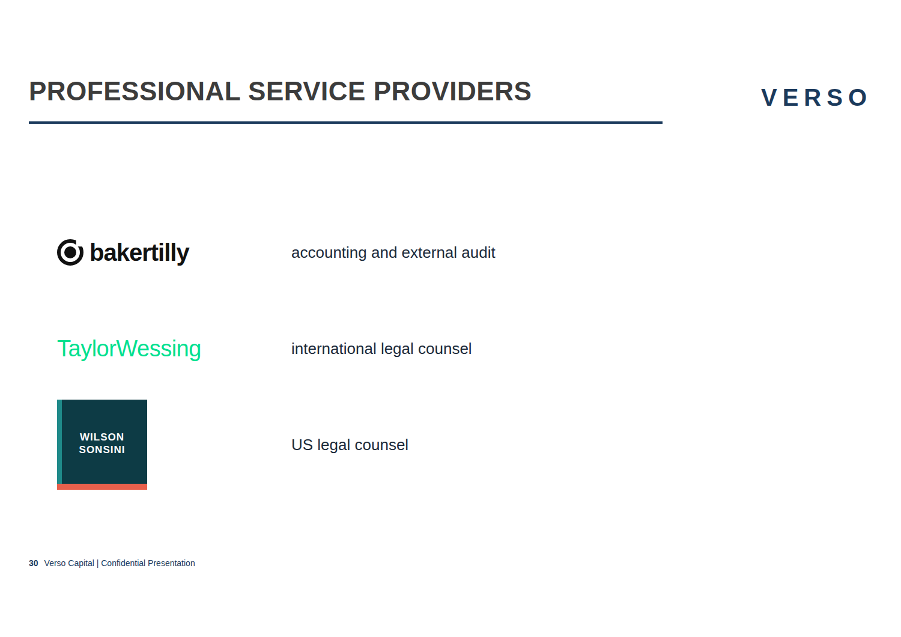PROFESSIONAL SERVICE PROVIDERS
VERSO
bakertilly
accounting and external audit
TaylorWessing
international legal counsel
WILSON
SONSINI
US legal counsel
30 Verso Capital | Confidential Presentation